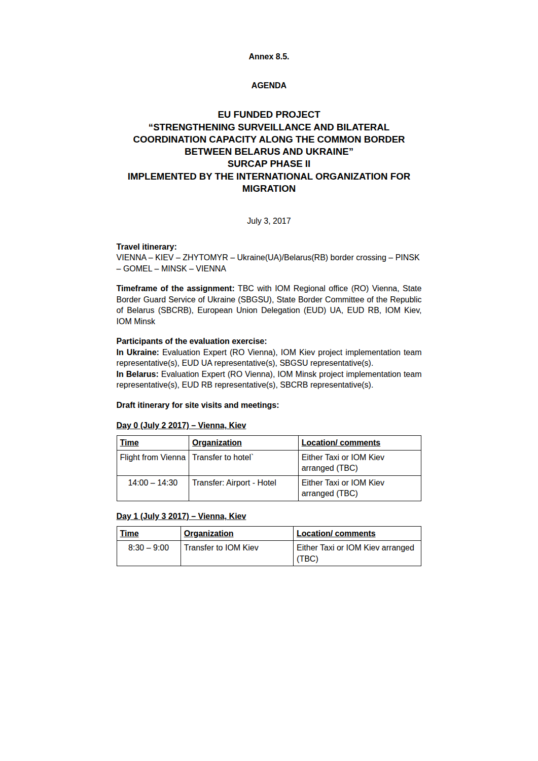Annex 8.5.
AGENDA
EU FUNDED PROJECT “STRENGTHENING SURVEILLANCE AND BILATERAL COORDINATION CAPACITY ALONG THE COMMON BORDER BETWEEN BELARUS AND UKRAINE”
SURCAP PHASE II
IMPLEMENTED BY THE INTERNATIONAL ORGANIZATION FOR MIGRATION
July 3, 2017
Travel itinerary:
VIENNA – KIEV – ZHYTOMYR – Ukraine(UA)/Belarus(RB) border crossing – PINSK – GOMEL – MINSK – VIENNA
Timeframe of the assignment: TBC with IOM Regional office (RO) Vienna, State Border Guard Service of Ukraine (SBGSU), State Border Committee of the Republic of Belarus (SBCRB), European Union Delegation (EUD) UA, EUD RB, IOM Kiev, IOM Minsk
Participants of the evaluation exercise:
In Ukraine: Evaluation Expert (RO Vienna), IOM Kiev project implementation team representative(s), EUD UA representative(s), SBGSU representative(s).
In Belarus: Evaluation Expert (RO Vienna), IOM Minsk project implementation team representative(s), EUD RB representative(s), SBCRB representative(s).
Draft itinerary for site visits and meetings:
Day 0 (July 2 2017) – Vienna, Kiev
| Time | Organization | Location/ comments |
| --- | --- | --- |
| Flight from Vienna | Transfer to hotel` | Either Taxi or IOM Kiev arranged (TBC) |
| 14:00 – 14:30 | Transfer: Airport - Hotel | Either Taxi or IOM Kiev arranged (TBC) |
Day 1 (July 3 2017) – Vienna, Kiev
| Time | Organization | Location/ comments |
| --- | --- | --- |
| 8:30 – 9:00 | Transfer to IOM Kiev | Either Taxi or IOM Kiev arranged (TBC) |